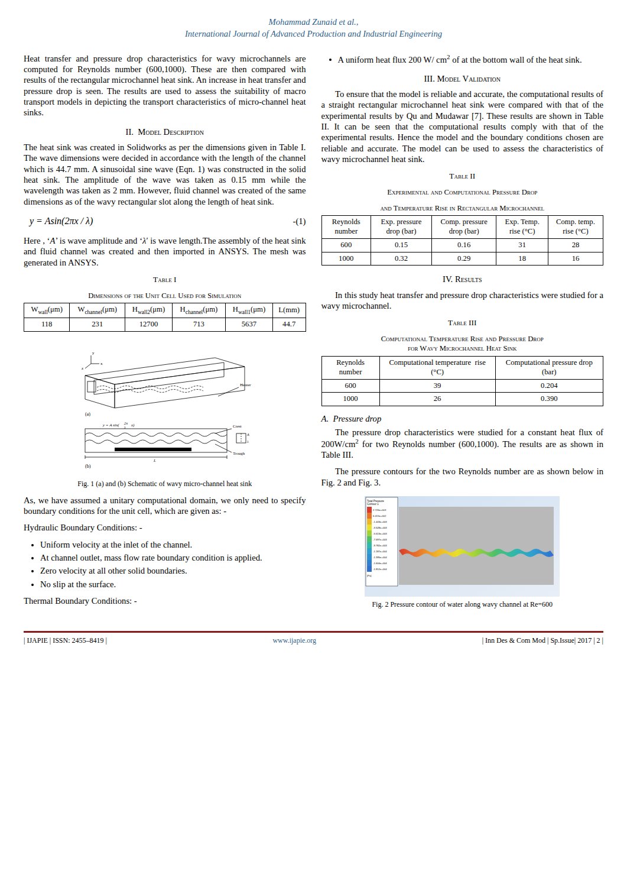Mohammad Zunaid et al.,
International Journal of Advanced Production and Industrial Engineering
Heat transfer and pressure drop characteristics for wavy microchannels are computed for Reynolds number (600,1000). These are then compared with results of the rectangular microchannel heat sink. An increase in heat transfer and pressure drop is seen. The results are used to assess the suitability of macro transport models in depicting the transport characteristics of micro-channel heat sinks.
II. Model Description
The heat sink was created in Solidworks as per the dimensions given in Table I. The wave dimensions were decided in accordance with the length of the channel which is 44.7 mm. A sinusoidal sine wave (Eqn. 1) was constructed in the solid heat sink. The amplitude of the wave was taken as 0.15 mm while the wavelength was taken as 2 mm. However, fluid channel was created of the same dimensions as of the wavy rectangular slot along the length of heat sink.
y = Asin(2πx / λ) -(1)
Here , ‘A’ is wave amplitude and ‘λ′ is wave length.The assembly of the heat sink and fluid channel was created and then imported in ANSYS. The mesh was generated in ANSYS.
Table I
Dimensions of the Unit Cell Used for Simulation
| W wall (μm) | W channel (μm) | H wall2 (μm) | H channel (μm) | H wall1 (μm) | L(mm) |
| --- | --- | --- | --- | --- | --- |
| 118 | 231 | 12700 | 713 | 5637 | 44.7 |
Heater y x z (a) y = A sin( 2π λ x) Crest Trough A λ L (b)
Fig. 1 (a) and (b) Schematic of wavy micro-channel heat sink
As, we have assumed a unitary computational domain, we only need to specify boundary conditions for the unit cell, which are given as: -
Hydraulic Boundary Conditions: -
Uniform velocity at the inlet of the channel.
At channel outlet, mass flow rate boundary condition is applied.
Zero velocity at all other solid boundaries.
No slip at the surface.
Thermal Boundary Conditions: -
A uniform heat flux 200 W/ cm2 of at the bottom wall of the heat sink.
III. Model Validation
To ensure that the model is reliable and accurate, the computational results of a straight rectangular microchannel heat sink were compared with that of the experimental results by Qu and Mudawar [7]. These results are shown in Table II. It can be seen that the computational results comply with that of the experimental results. Hence the model and the boundary conditions chosen are reliable and accurate. The model can be used to assess the characteristics of wavy microchannel heat sink.
Table II
Experimental and Computational Pressure Drop
and Temperature Rise in Rectangular Microchannel
| Reynolds number | Exp. pressure drop (bar) | Comp. pressure drop (bar) | Exp. Temp. rise (°C) | Comp. temp. rise (°C) |
| --- | --- | --- | --- | --- |
| 600 | 0.15 | 0.16 | 31 | 28 |
| 1000 | 0.32 | 0.29 | 18 | 16 |
IV. Results
In this study heat transfer and pressure drop characteristics were studied for a wavy microchannel.
Table III
Computational Temperature Rise and Pressure Drop
for Wavy Microchannel Heat Sink
| Reynolds number | Computational temperature rise (°C) | Computational pressure drop (bar) |
| --- | --- | --- |
| 600 | 39 | 0.204 |
| 1000 | 26 | 0.390 |
A. Pressure drop
The pressure drop characteristics were studied for a constant heat flux of 200W/cm2 for two Reynolds number (600,1000). The results are as shown in Table III.
The pressure contours for the two Reynolds number are as shown below in Fig. 2 and Fig. 3.
Total Pressure Contour 1 2.726e+003 6.415e+002 -1.443e+003 -3.528e+003 -5.613e+003 -7.697e+003 -9.782e+003 -1.187e+004 -1.395e+004 -1.604e+004 -1.812e+004 [Pa]
Fig. 2 Pressure contour of water along wavy channel at Re=600
| IJAPIE | ISSN: 2455–8419 |
www.ijapie.org
| Inn Des & Com Mod | Sp.Issue| 2017 | 2 |